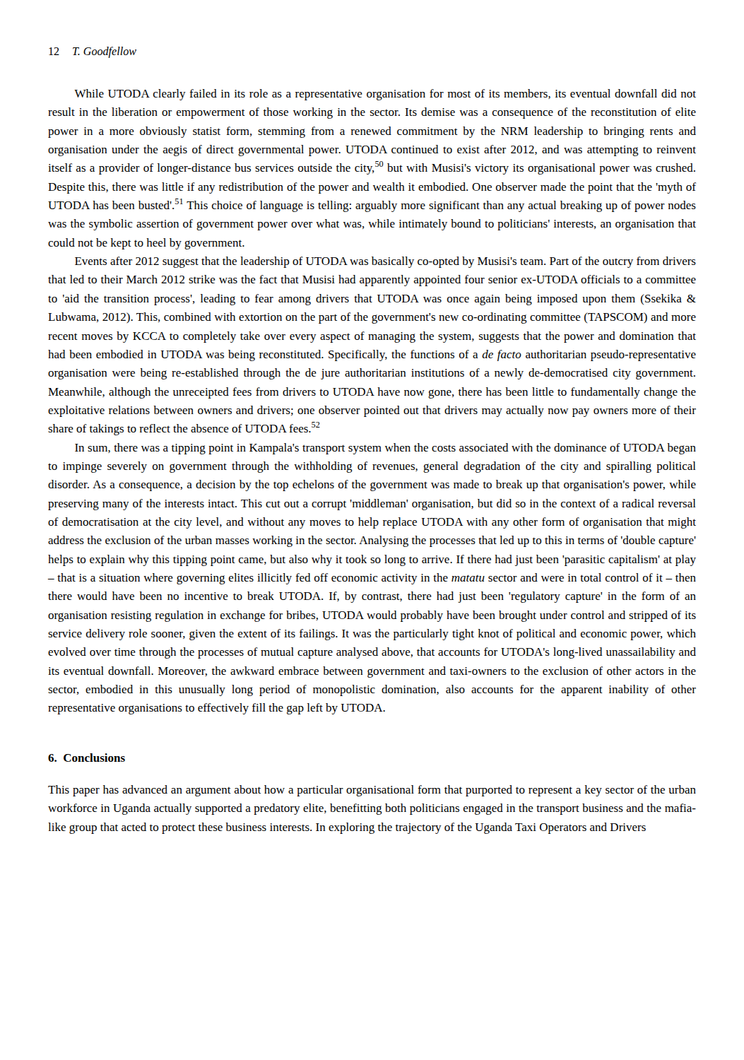12 T. Goodfellow
While UTODA clearly failed in its role as a representative organisation for most of its members, its eventual downfall did not result in the liberation or empowerment of those working in the sector. Its demise was a consequence of the reconstitution of elite power in a more obviously statist form, stemming from a renewed commitment by the NRM leadership to bringing rents and organisation under the aegis of direct governmental power. UTODA continued to exist after 2012, and was attempting to reinvent itself as a provider of longer-distance bus services outside the city,50 but with Musisi's victory its organisational power was crushed. Despite this, there was little if any redistribution of the power and wealth it embodied. One observer made the point that the 'myth of UTODA has been busted'.51 This choice of language is telling: arguably more significant than any actual breaking up of power nodes was the symbolic assertion of government power over what was, while intimately bound to politicians' interests, an organisation that could not be kept to heel by government.
Events after 2012 suggest that the leadership of UTODA was basically co-opted by Musisi's team. Part of the outcry from drivers that led to their March 2012 strike was the fact that Musisi had apparently appointed four senior ex-UTODA officials to a committee to 'aid the transition process', leading to fear among drivers that UTODA was once again being imposed upon them (Ssekika & Lubwama, 2012). This, combined with extortion on the part of the government's new co-ordinating committee (TAPSCOM) and more recent moves by KCCA to completely take over every aspect of managing the system, suggests that the power and domination that had been embodied in UTODA was being reconstituted. Specifically, the functions of a de facto authoritarian pseudo-representative organisation were being re-established through the de jure authoritarian institutions of a newly de-democratised city government. Meanwhile, although the unreceipted fees from drivers to UTODA have now gone, there has been little to fundamentally change the exploitative relations between owners and drivers; one observer pointed out that drivers may actually now pay owners more of their share of takings to reflect the absence of UTODA fees.52
In sum, there was a tipping point in Kampala's transport system when the costs associated with the dominance of UTODA began to impinge severely on government through the withholding of revenues, general degradation of the city and spiralling political disorder. As a consequence, a decision by the top echelons of the government was made to break up that organisation's power, while preserving many of the interests intact. This cut out a corrupt 'middleman' organisation, but did so in the context of a radical reversal of democratisation at the city level, and without any moves to help replace UTODA with any other form of organisation that might address the exclusion of the urban masses working in the sector. Analysing the processes that led up to this in terms of 'double capture' helps to explain why this tipping point came, but also why it took so long to arrive. If there had just been 'parasitic capitalism' at play – that is a situation where governing elites illicitly fed off economic activity in the matatu sector and were in total control of it – then there would have been no incentive to break UTODA. If, by contrast, there had just been 'regulatory capture' in the form of an organisation resisting regulation in exchange for bribes, UTODA would probably have been brought under control and stripped of its service delivery role sooner, given the extent of its failings. It was the particularly tight knot of political and economic power, which evolved over time through the processes of mutual capture analysed above, that accounts for UTODA's long-lived unassailability and its eventual downfall. Moreover, the awkward embrace between government and taxi-owners to the exclusion of other actors in the sector, embodied in this unusually long period of monopolistic domination, also accounts for the apparent inability of other representative organisations to effectively fill the gap left by UTODA.
6. Conclusions
This paper has advanced an argument about how a particular organisational form that purported to represent a key sector of the urban workforce in Uganda actually supported a predatory elite, benefitting both politicians engaged in the transport business and the mafia-like group that acted to protect these business interests. In exploring the trajectory of the Uganda Taxi Operators and Drivers